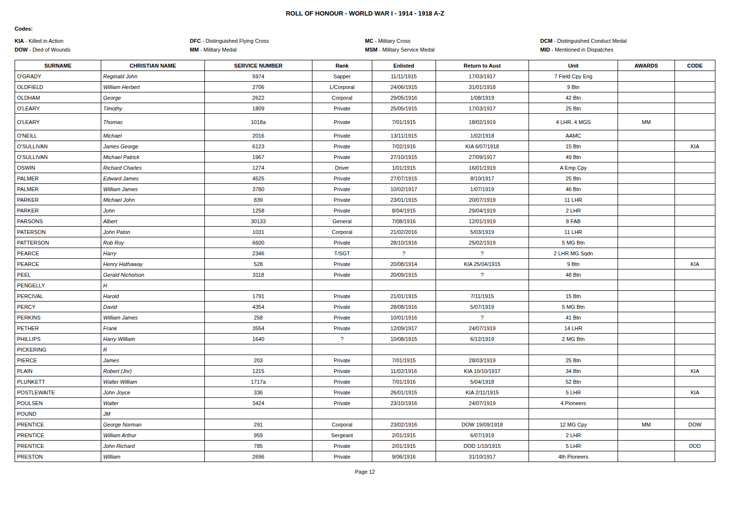ROLL OF HONOUR - WORLD WAR I - 1914 - 1918 A-Z
Codes:
| KIA - Killed in Action | DFC - Distinguished Flying Cross | MC - Military Cross | DCM - Distinguished Conduct Medal |
| DOW - Died of Wounds | MM - Military Medal | MSM - Military Service Medal | MID - Mentioned in Dispatches |
| SURNAME | CHRISTIAN NAME | SERVICE NUMBER | Rank | Enlisted | Return to Aust | Unit | AWARDS | CODE |
| --- | --- | --- | --- | --- | --- | --- | --- | --- |
| O'GRADY | Reginald John | 5974 | Sapper | 11/11/1915 | 17/03/1917 | 7 Field Cpy Eng | | |
| OLDFIELD | William Herbert | 2706 | L/Corporal | 24/06/1915 | 31/01/1918 | 9 Btn | | |
| OLDHAM | George | 2622 | Corporal | 29/05/1916 | 1/08/1919 | 42 Btn | | |
| O'LEARY | Timothy | 1809 | Private | 25/05/1915 | 17/03/1917 | 25 Btn | | |
| O'LEARY | Thomas | 1018a | Private | 7/01/1915 | 18/02/1919 | 4 LHR. 4 MGS | MM | |
| O'NEILL | Michael | 2016 | Private | 13/11/1915 | 1/02/1918 | AAMC | | |
| O'SULLIVAN | James George | 6123 | Private | 7/02/1916 | KIA 6/07/1918 | 15 Btn | | KIA |
| O'SULLIVAN | Michael Patrick | 1967 | Private | 27/10/1915 | 27/09/1917 | 49 Btn | | |
| OSWIN | Richard Charles | 1274 | Driver | 1/01/1915 | 16/01/1919 | A Emp Cpy | | |
| PALMER | Edward James | 4525 | Private | 27/07/1915 | 8/10/1917 | 25 Btn | | |
| PALMER | William James | 3780 | Private | 10/02/1917 | 1/07/1919 | 46 Btn | | |
| PARKER | Michael John | 839 | Private | 23/01/1915 | 20/07/1919 | 11 LHR | | |
| PARKER | John | 1258 | Private | 8/04/1915 | 29/04/1919 | 2 LHR | | |
| PARSONS | Albert | 30133 | General | 7/08/1916 | 12/01/1919 | 8 FAB | | |
| PATERSON | John Paton | 1031 | Corporal | 21/02/2016 | 5/03/1919 | 11 LHR | | |
| PATTERSON | Rob Roy | 6600 | Private | 28/10/1916 | 25/02/1919 | 5 MG Btn | | |
| PEARCE | Harry | 2346 | T/SGT | ? | ? | 2 LHR MG Sqdn | | |
| PEARCE | Henry Hathaway | 528 | Private | 20/08/1914 | KIA 25/04/1915 | 9 Btn | | KIA |
| PEEL | Gerald Nicholson | 3118 | Private | 20/09/1915 | ? | 48 Btn | | |
| PENGELLY | H | | | | | | | |
| PERCIVAL | Harold | 1791 | Private | 21/01/1915 | 7/11/1915 | 15 Btn | | |
| PERCY | David | 4354 | Private | 28/08/1916 | 5/07/1919 | 5 MG Btn | | |
| PERKINS | William James | 258 | Private | 10/01/1916 | ? | 41 Btn | | |
| PETHER | Frank | 3554 | Private | 12/09/1917 | 24/07/1919 | 14 LHR | | |
| PHILLIPS | Harry William | 1640 | ? | 10/08/1915 | 6/12/1919 | 2 MG Btn | | |
| PICKERING | R | | | | | | | |
| PIERCE | James | 203 | Private | 7/01/1915 | 28/03/1919 | 25 Btn | | |
| PLAIN | Robert (Jnr) | 1215 | Private | 11/02/1916 | KIA 10/10/1917 | 34 Btn | | KIA |
| PLUNKETT | Walter William | 1717a | Private | 7/01/1916 | 5/04/1918 | 52 Btn | | |
| POSTLEWAITE | John Joyce | 336 | Private | 26/01/1915 | KIA 2/11/1915 | 5 LHR | | KIA |
| POULSEN | Walter | 3424 | Private | 23/10/1916 | 24/07/1919 | 4 Pioneers | | |
| POUND | JM | | | | | | | |
| PRENTICE | George Norman | 291 | Corporal | 23/02/1916 | DOW 19/09/1918 | 12 MG Cpy | MM | DOW |
| PRENTICE | William Arthur | 959 | Sergeant | 2/01/1915 | 6/07/1919 | 2 LHR | | |
| PRENTICE | John Richard | 785 | Private | 2/01/1915 | DOD 1/10/1915 | 5 LHR | | DOD |
| PRESTON | William | 2696 | Private | 9/06/1916 | 31/10/1917 | 4th Pioneers | | |
Page 12